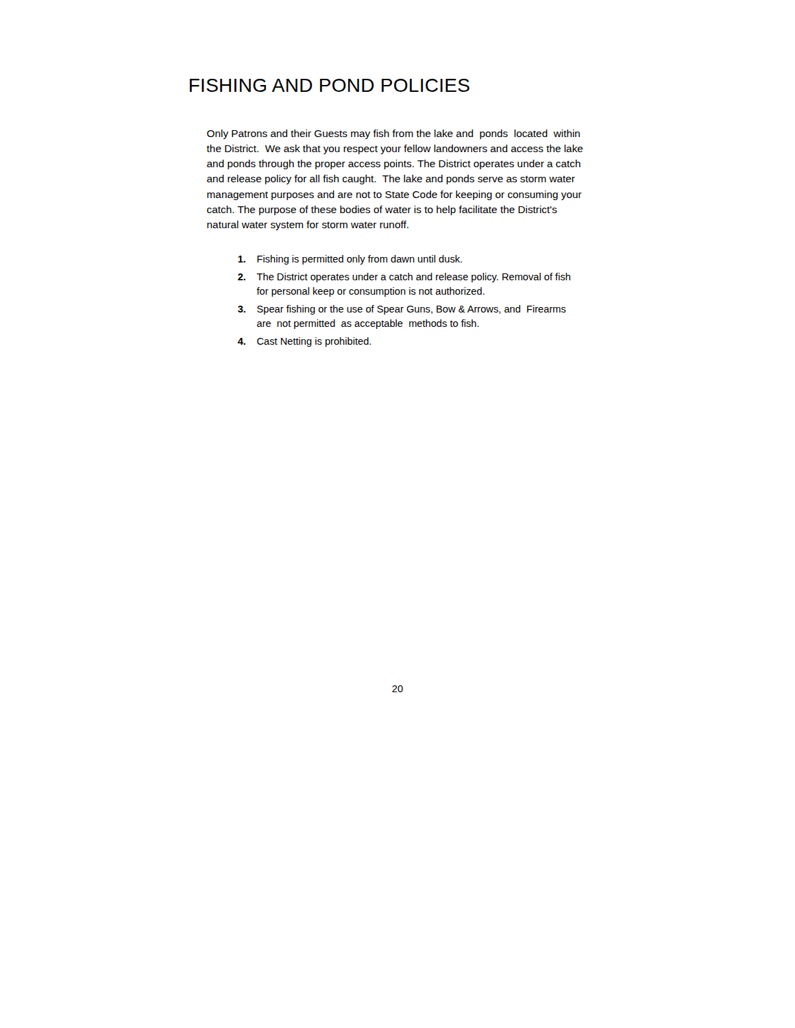FISHING AND POND POLICIES
Only Patrons and their Guests may fish from the lake and ponds located within the District. We ask that you respect your fellow landowners and access the lake and ponds through the proper access points. The District operates under a catch and release policy for all fish caught. The lake and ponds serve as storm water management purposes and are not to State Code for keeping or consuming your catch. The purpose of these bodies of water is to help facilitate the District's natural water system for storm water runoff.
Fishing is permitted only from dawn until dusk.
The District operates under a catch and release policy. Removal of fish for personal keep or consumption is not authorized.
Spear fishing or the use of Spear Guns, Bow & Arrows, and Firearms are not permitted as acceptable methods to fish.
Cast Netting is prohibited.
20